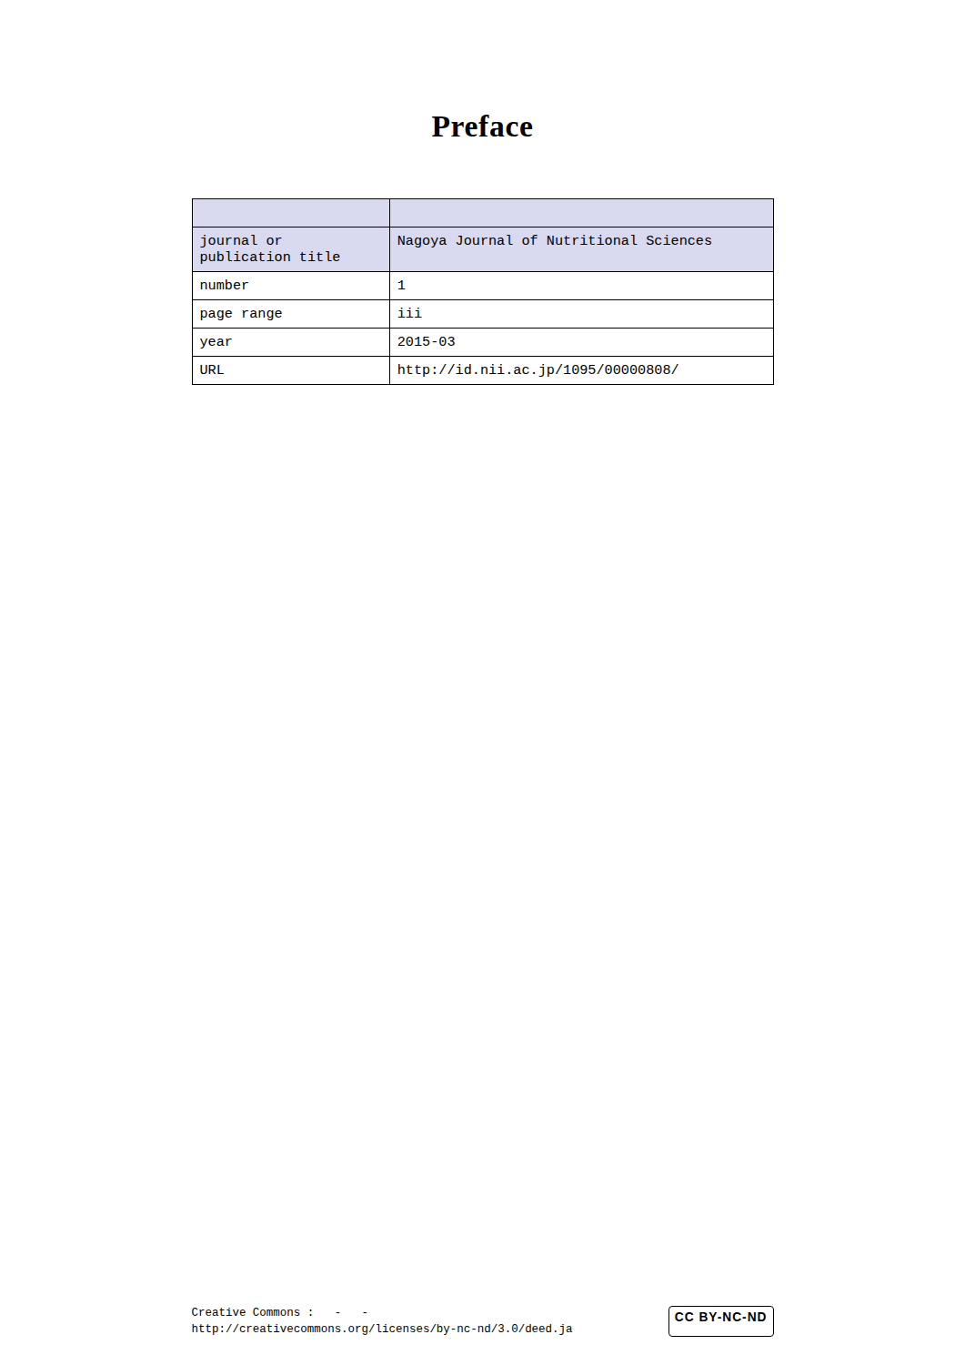Preface
| journal or publication title | Nagoya Journal of Nutritional Sciences |
| number | 1 |
| page range | iii |
| year | 2015-03 |
| URL | http://id.nii.ac.jp/1095/00000808/ |
CC BY-NC-ND
Creative Commons : - -
http://creativecommons.org/licenses/by-nc-nd/3.0/deed.ja